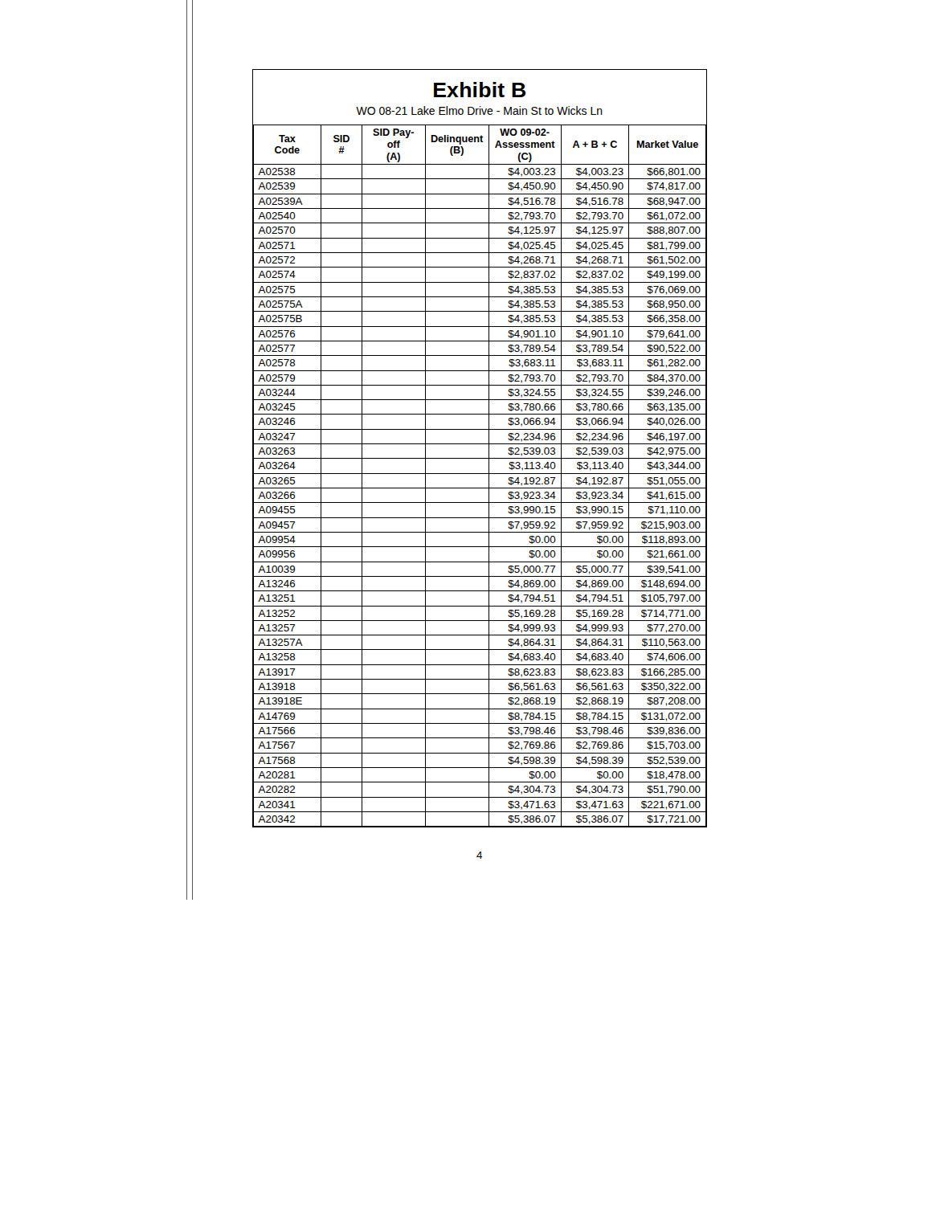Exhibit B
WO 08-21 Lake Elmo Drive - Main St to Wicks Ln
| Tax Code | SID # | SID Pay- off (A) | Delinquent (B) | WO 09-02- Assessment (C) | A + B + C | Market Value |
| --- | --- | --- | --- | --- | --- | --- |
| A02538 | | | | $4,003.23 | $4,003.23 | $66,801.00 |
| A02539 | | | | $4,450.90 | $4,450.90 | $74,817.00 |
| A02539A | | | | $4,516.78 | $4,516.78 | $68,947.00 |
| A02540 | | | | $2,793.70 | $2,793.70 | $61,072.00 |
| A02570 | | | | $4,125.97 | $4,125.97 | $88,807.00 |
| A02571 | | | | $4,025.45 | $4,025.45 | $81,799.00 |
| A02572 | | | | $4,268.71 | $4,268.71 | $61,502.00 |
| A02574 | | | | $2,837.02 | $2,837.02 | $49,199.00 |
| A02575 | | | | $4,385.53 | $4,385.53 | $76,069.00 |
| A02575A | | | | $4,385.53 | $4,385.53 | $68,950.00 |
| A02575B | | | | $4,385.53 | $4,385.53 | $66,358.00 |
| A02576 | | | | $4,901.10 | $4,901.10 | $79,641.00 |
| A02577 | | | | $3,789.54 | $3,789.54 | $90,522.00 |
| A02578 | | | | $3,683.11 | $3,683.11 | $61,282.00 |
| A02579 | | | | $2,793.70 | $2,793.70 | $84,370.00 |
| A03244 | | | | $3,324.55 | $3,324.55 | $39,246.00 |
| A03245 | | | | $3,780.66 | $3,780.66 | $63,135.00 |
| A03246 | | | | $3,066.94 | $3,066.94 | $40,026.00 |
| A03247 | | | | $2,234.96 | $2,234.96 | $46,197.00 |
| A03263 | | | | $2,539.03 | $2,539.03 | $42,975.00 |
| A03264 | | | | $3,113.40 | $3,113.40 | $43,344.00 |
| A03265 | | | | $4,192.87 | $4,192.87 | $51,055.00 |
| A03266 | | | | $3,923.34 | $3,923.34 | $41,615.00 |
| A09455 | | | | $3,990.15 | $3,990.15 | $71,110.00 |
| A09457 | | | | $7,959.92 | $7,959.92 | $215,903.00 |
| A09954 | | | | $0.00 | $0.00 | $118,893.00 |
| A09956 | | | | $0.00 | $0.00 | $21,661.00 |
| A10039 | | | | $5,000.77 | $5,000.77 | $39,541.00 |
| A13246 | | | | $4,869.00 | $4,869.00 | $148,694.00 |
| A13251 | | | | $4,794.51 | $4,794.51 | $105,797.00 |
| A13252 | | | | $5,169.28 | $5,169.28 | $714,771.00 |
| A13257 | | | | $4,999.93 | $4,999.93 | $77,270.00 |
| A13257A | | | | $4,864.31 | $4,864.31 | $110,563.00 |
| A13258 | | | | $4,683.40 | $4,683.40 | $74,606.00 |
| A13917 | | | | $8,623.83 | $8,623.83 | $166,285.00 |
| A13918 | | | | $6,561.63 | $6,561.63 | $350,322.00 |
| A13918E | | | | $2,868.19 | $2,868.19 | $87,208.00 |
| A14769 | | | | $8,784.15 | $8,784.15 | $131,072.00 |
| A17566 | | | | $3,798.46 | $3,798.46 | $39,836.00 |
| A17567 | | | | $2,769.86 | $2,769.86 | $15,703.00 |
| A17568 | | | | $4,598.39 | $4,598.39 | $52,539.00 |
| A20281 | | | | $0.00 | $0.00 | $18,478.00 |
| A20282 | | | | $4,304.73 | $4,304.73 | $51,790.00 |
| A20341 | | | | $3,471.63 | $3,471.63 | $221,671.00 |
| A20342 | | | | $5,386.07 | $5,386.07 | $17,721.00 |
4